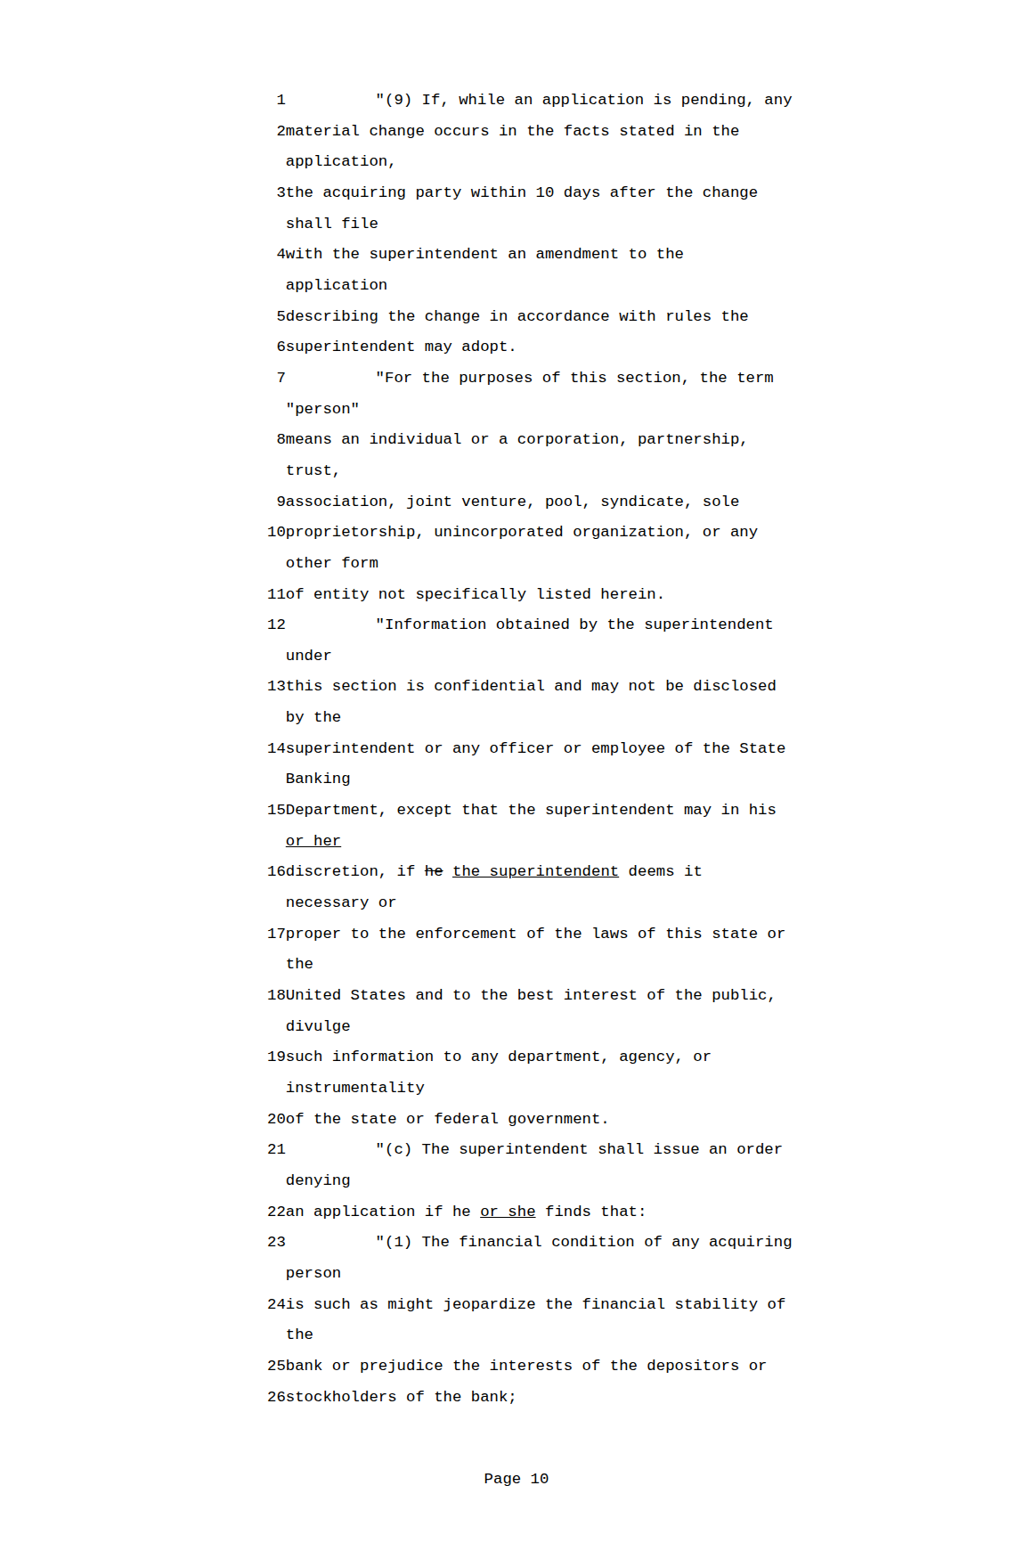| 1 | "(9) If, while an application is pending, any |
| 2 | material change occurs in the facts stated in the application, |
| 3 | the acquiring party within 10 days after the change shall file |
| 4 | with the superintendent an amendment to the application |
| 5 | describing the change in accordance with rules the |
| 6 | superintendent may adopt. |
| 7 | "For the purposes of this section, the term "person" |
| 8 | means an individual or a corporation, partnership, trust, |
| 9 | association, joint venture, pool, syndicate, sole |
| 10 | proprietorship, unincorporated organization, or any other form |
| 11 | of entity not specifically listed herein. |
| 12 | "Information obtained by the superintendent under |
| 13 | this section is confidential and may not be disclosed by the |
| 14 | superintendent or any officer or employee of the State Banking |
| 15 | Department, except that the superintendent may in his or her |
| 16 | discretion, if he the superintendent deems it necessary or |
| 17 | proper to the enforcement of the laws of this state or the |
| 18 | United States and to the best interest of the public, divulge |
| 19 | such information to any department, agency, or instrumentality |
| 20 | of the state or federal government. |
| 21 | "(c) The superintendent shall issue an order denying |
| 22 | an application if he or she finds that: |
| 23 | "(1) The financial condition of any acquiring person |
| 24 | is such as might jeopardize the financial stability of the |
| 25 | bank or prejudice the interests of the depositors or |
| 26 | stockholders of the bank; |
Page 10